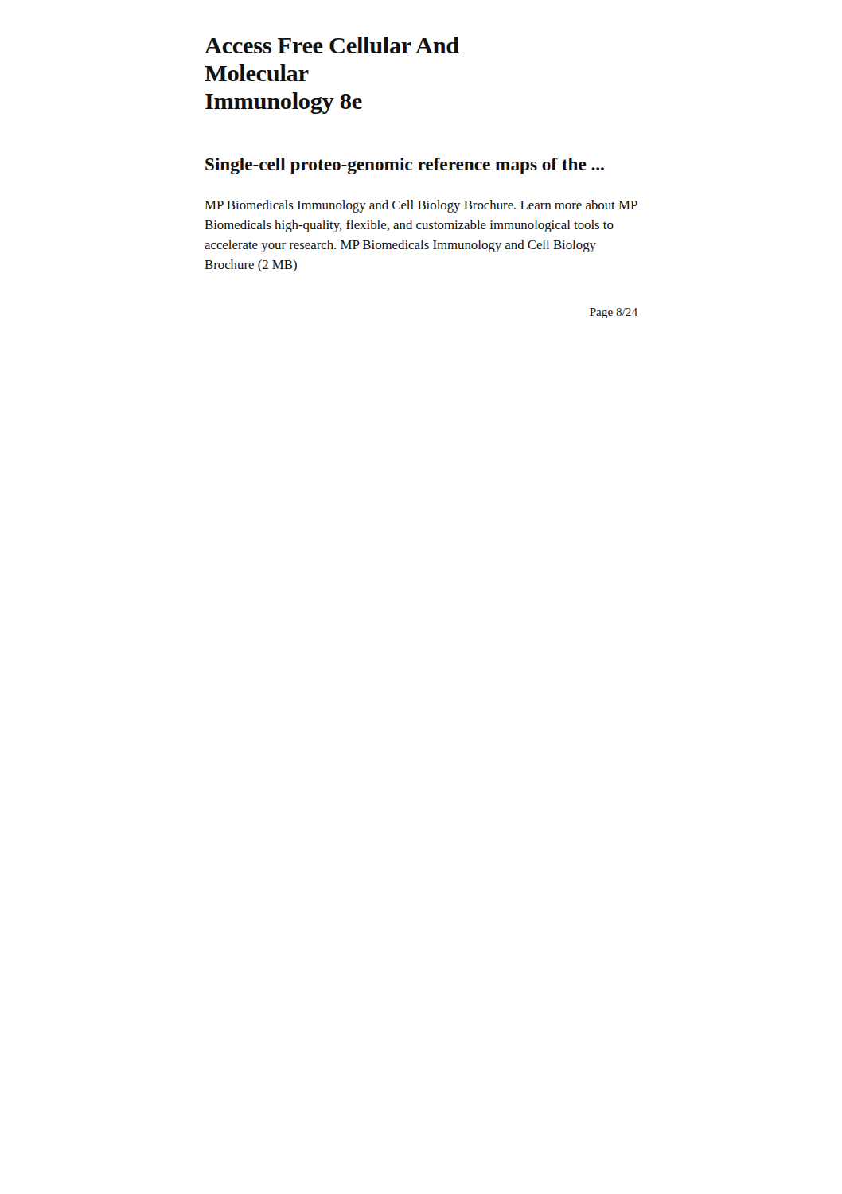Access Free Cellular And Molecular Immunology 8e
Single-cell proteo-genomic reference maps of the ...
MP Biomedicals Immunology and Cell Biology Brochure. Learn more about MP Biomedicals high-quality, flexible, and customizable immunological tools to accelerate your research. MP Biomedicals Immunology and Cell Biology Brochure (2 MB)
Page 8/24